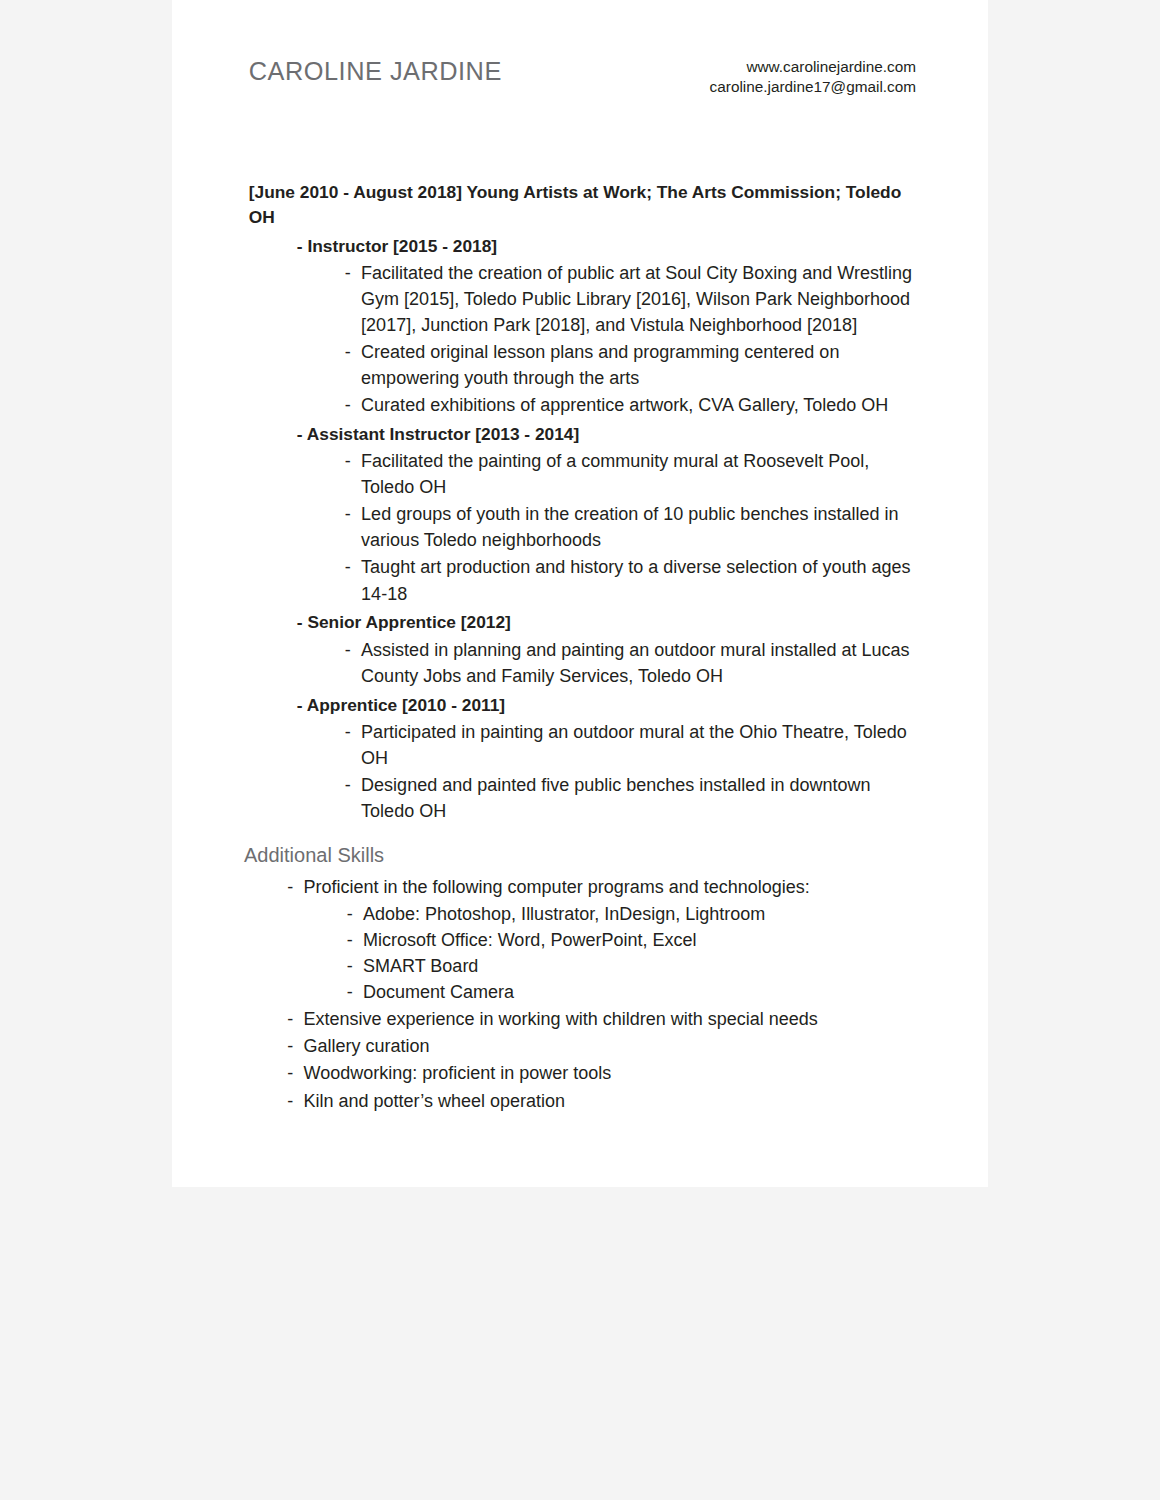CAROLINE JARDINE
www.carolinejardine.com
caroline.jardine17@gmail.com
[June 2010 - August 2018] Young Artists at Work; The Arts Commission; Toledo OH
- Instructor [2015 - 2018]
Facilitated the creation of public art at Soul City Boxing and Wrestling Gym [2015], Toledo Public Library [2016], Wilson Park Neighborhood [2017], Junction Park [2018], and Vistula Neighborhood [2018]
Created original lesson plans and programming centered on empowering youth through the arts
Curated exhibitions of apprentice artwork, CVA Gallery, Toledo OH
- Assistant Instructor [2013 - 2014]
Facilitated the painting of a community mural at Roosevelt Pool, Toledo OH
Led groups of youth in the creation of 10 public benches installed in various Toledo neighborhoods
Taught art production and history to a diverse selection of youth ages 14-18
- Senior Apprentice [2012]
Assisted in planning and painting an outdoor mural installed at Lucas County Jobs and Family Services, Toledo OH
- Apprentice [2010 - 2011]
Participated in painting an outdoor mural at the Ohio Theatre, Toledo OH
Designed and painted five public benches installed in downtown Toledo OH
Additional Skills
Proficient in the following computer programs and technologies:
Adobe: Photoshop, Illustrator, InDesign, Lightroom
Microsoft Office: Word, PowerPoint, Excel
SMART Board
Document Camera
Extensive experience in working with children with special needs
Gallery curation
Woodworking: proficient in power tools
Kiln and potter’s wheel operation